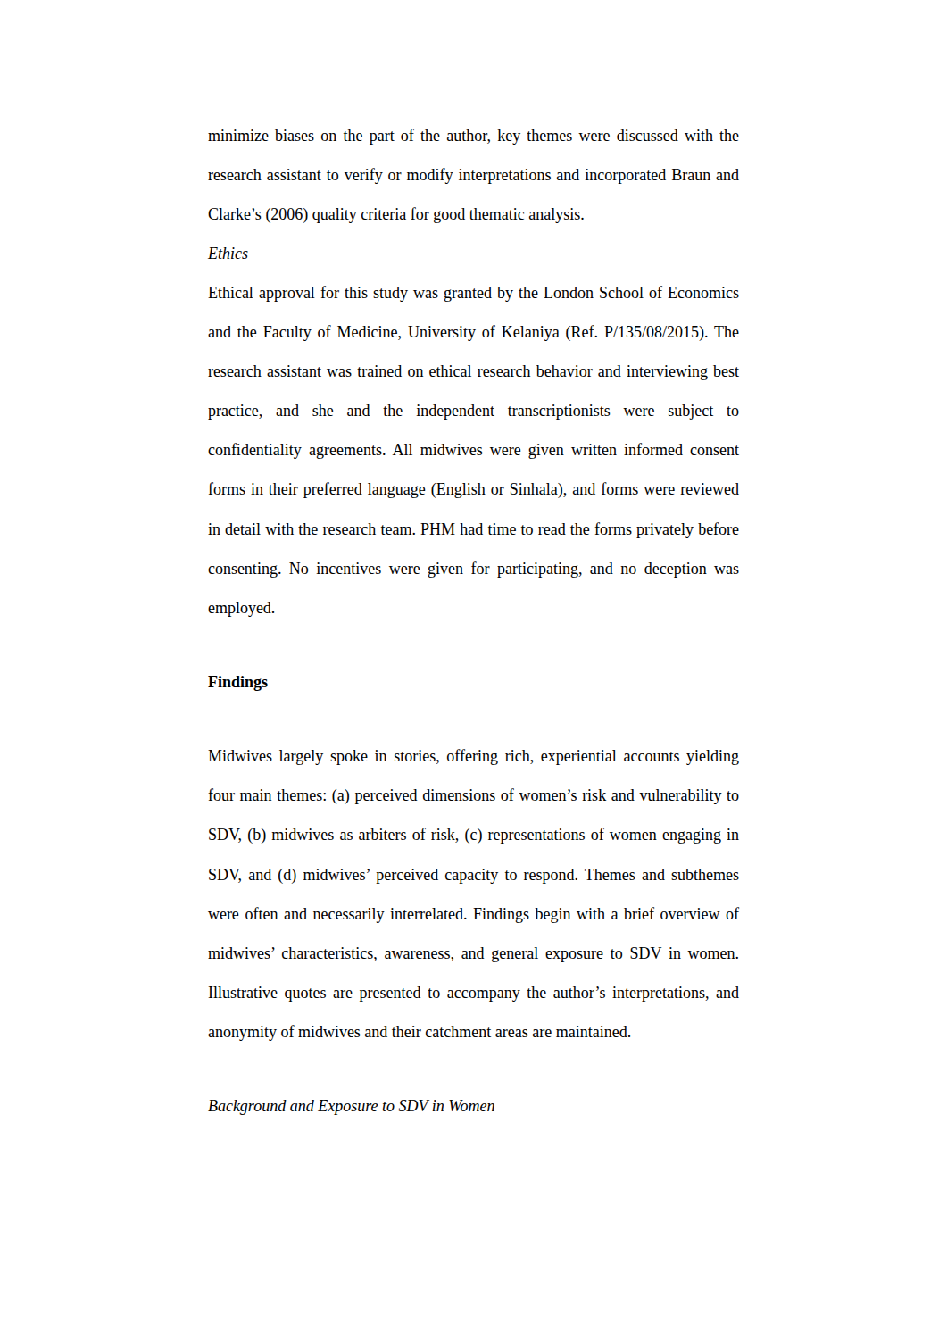minimize biases on the part of the author, key themes were discussed with the research assistant to verify or modify interpretations and incorporated Braun and Clarke’s (2006) quality criteria for good thematic analysis.
Ethics
Ethical approval for this study was granted by the London School of Economics and the Faculty of Medicine, University of Kelaniya (Ref. P/135/08/2015). The research assistant was trained on ethical research behavior and interviewing best practice, and she and the independent transcriptionists were subject to confidentiality agreements. All midwives were given written informed consent forms in their preferred language (English or Sinhala), and forms were reviewed in detail with the research team. PHM had time to read the forms privately before consenting. No incentives were given for participating, and no deception was employed.
Findings
Midwives largely spoke in stories, offering rich, experiential accounts yielding four main themes: (a) perceived dimensions of women’s risk and vulnerability to SDV, (b) midwives as arbiters of risk, (c) representations of women engaging in SDV, and (d) midwives’ perceived capacity to respond. Themes and subthemes were often and necessarily interrelated. Findings begin with a brief overview of midwives’ characteristics, awareness, and general exposure to SDV in women. Illustrative quotes are presented to accompany the author’s interpretations, and anonymity of midwives and their catchment areas are maintained.
Background and Exposure to SDV in Women